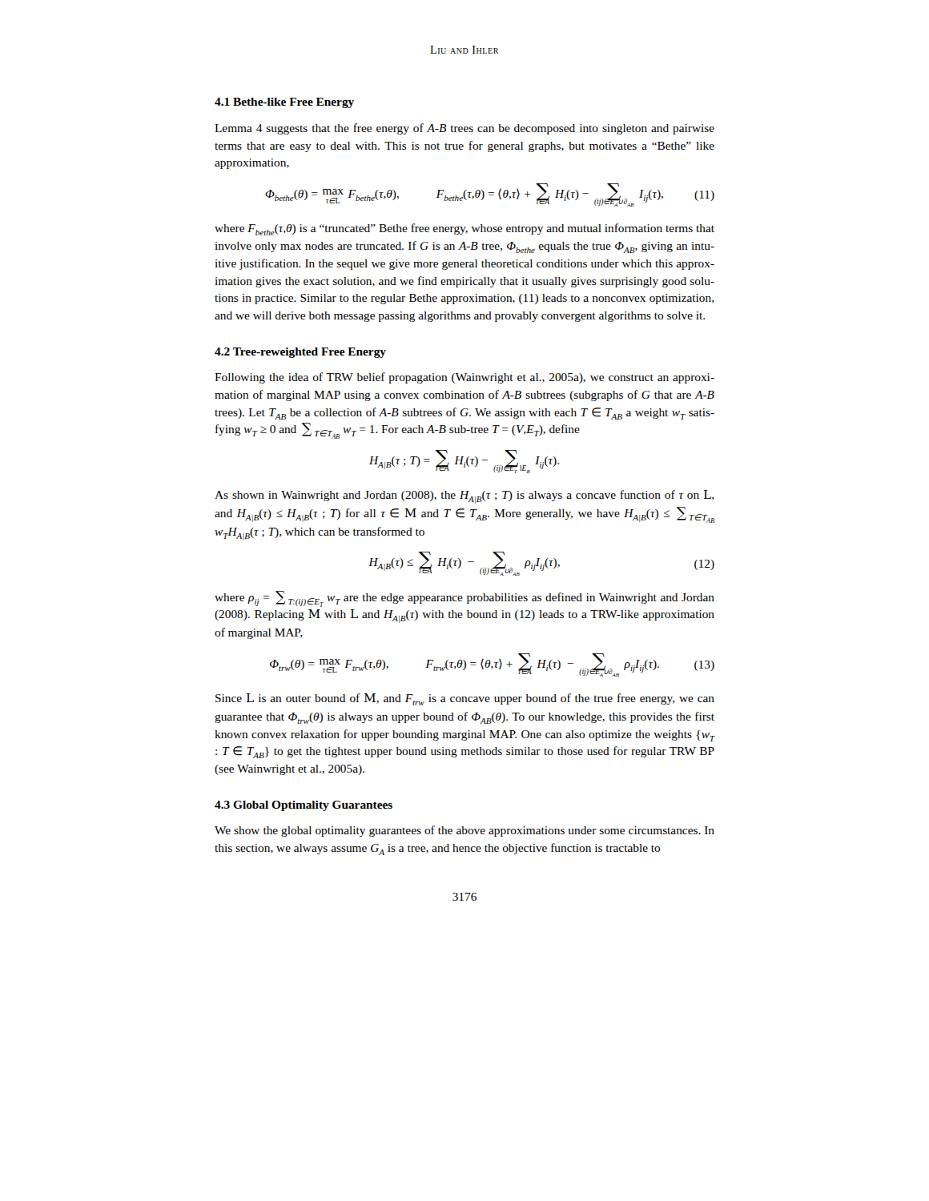Liu and Ihler
4.1 Bethe-like Free Energy
Lemma 4 suggests that the free energy of A-B trees can be decomposed into singleton and pairwise terms that are easy to deal with. This is not true for general graphs, but motivates a “Bethe” like approximation,
Φbethe(θ) = max τ∈L Fbethe(τ,θ), Fbethe(τ,θ) = ⟨θ,τ⟩ + ∑i∈A Hi(τ) − ∑(ij)∈EA∪∂AB Iij(τ), (11)
where Fbethe(τ,θ) is a “truncated” Bethe free energy, whose entropy and mutual information terms that involve only max nodes are truncated. If G is an A-B tree, Φbethe equals the true ΦAB, giving an intuitive justification. In the sequel we give more general theoretical conditions under which this approximation gives the exact solution, and we find empirically that it usually gives surprisingly good solutions in practice. Similar to the regular Bethe approximation, (11) leads to a nonconvex optimization, and we will derive both message passing algorithms and provably convergent algorithms to solve it.
4.2 Tree-reweighted Free Energy
Following the idea of TRW belief propagation (Wainwright et al., 2005a), we construct an approximation of marginal MAP using a convex combination of A-B subtrees (subgraphs of G that are A-B trees). Let TAB be a collection of A-B subtrees of G. We assign with each T ∈ TAB a weight wT satisfying wT ≥ 0 and ∑T∈TAB wT = 1. For each A-B sub-tree T = (V,ET), define
HA|B(τ ; T) = ∑i∈A Hi(τ) − ∑(ij)∈ET∖EB Iij(τ).
As shown in Wainwright and Jordan (2008), the HA|B(τ ; T) is always a concave function of τ on L, and HA|B(τ) ≤ HA|B(τ ; T) for all τ ∈ M and T ∈ TAB. More generally, we have HA|B(τ) ≤ ∑T∈TAB wTHA|B(τ ; T), which can be transformed to
HA|B(τ) ≤ ∑i∈A Hi(τ) − ∑(ij)∈EA∪∂AB ρijIij(τ), (12)
where ρij = ∑T:(ij)∈ET wT are the edge appearance probabilities as defined in Wainwright and Jordan (2008). Replacing M with L and HA|B(τ) with the bound in (12) leads to a TRW-like approximation of marginal MAP,
Φtrw(θ) = max τ∈L Ftrw(τ,θ), Ftrw(τ,θ) = ⟨θ,τ⟩ + ∑i∈A Hi(τ) − ∑(ij)∈EA∪∂AB ρijIij(τ). (13)
Since L is an outer bound of M, and Ftrw is a concave upper bound of the true free energy, we can guarantee that Φtrw(θ) is always an upper bound of ΦAB(θ). To our knowledge, this provides the first known convex relaxation for upper bounding marginal MAP. One can also optimize the weights {wT : T ∈ TAB} to get the tightest upper bound using methods similar to those used for regular TRW BP (see Wainwright et al., 2005a).
4.3 Global Optimality Guarantees
We show the global optimality guarantees of the above approximations under some circumstances. In this section, we always assume GA is a tree, and hence the objective function is tractable to
3176